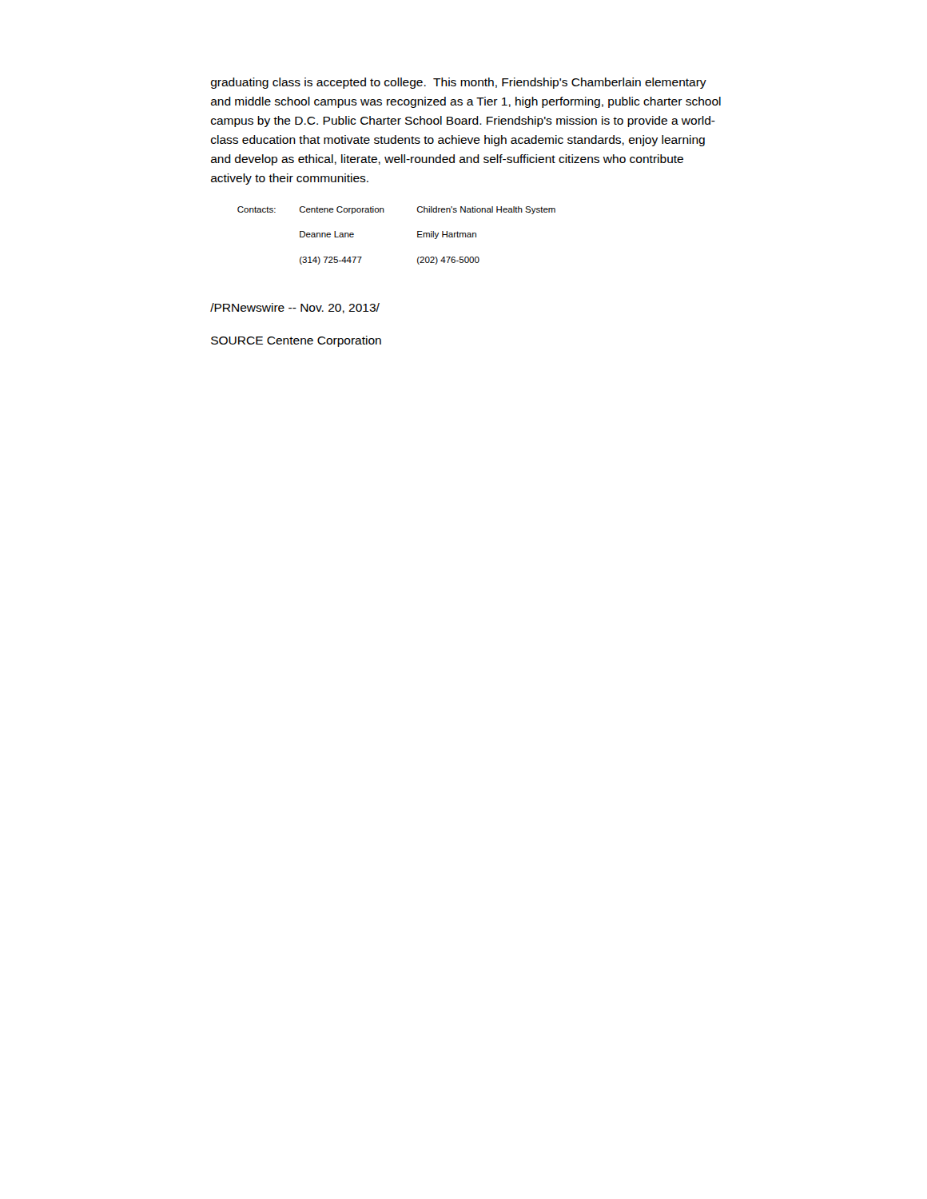graduating class is accepted to college. This month, Friendship's Chamberlain elementary and middle school campus was recognized as a Tier 1, high performing, public charter school campus by the D.C. Public Charter School Board. Friendship's mission is to provide a world-class education that motivate students to achieve high academic standards, enjoy learning and develop as ethical, literate, well-rounded and self-sufficient citizens who contribute actively to their communities.
| Contacts: | Centene Corporation | Children's National Health System |
| | Deanne Lane | Emily Hartman |
| | (314) 725-4477 | (202) 476-5000 |
/PRNewswire -- Nov. 20, 2013/
SOURCE Centene Corporation